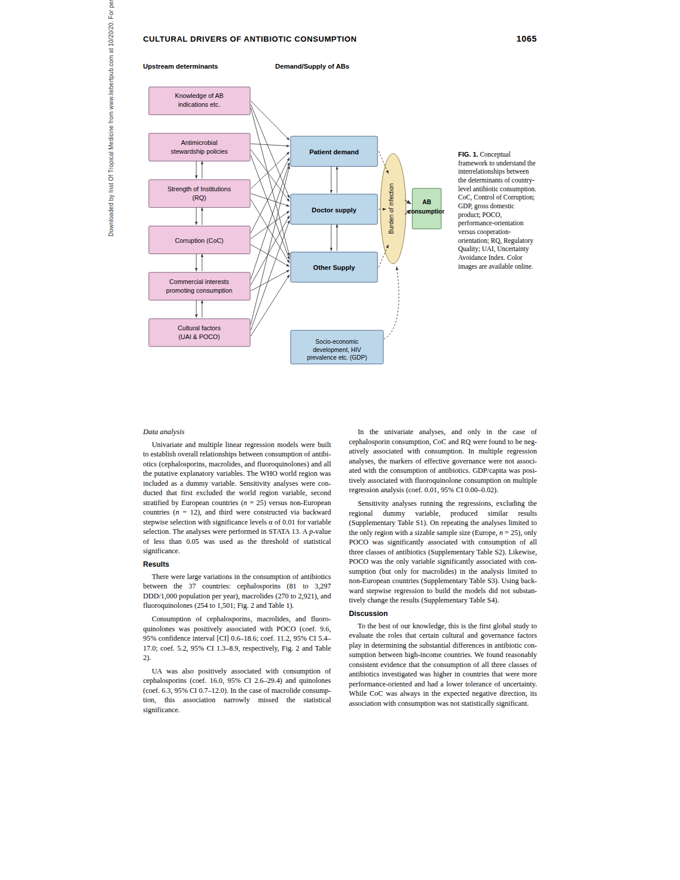Downloaded by Inst Of Tropical Medicine from www.liebertpub.com at 10/20/20. For personal use only.
Cultural Drivers of Antibiotic Consumption 1065
Upstream determinants Demand/Supply of ABs
Knowledge of AB indications etc. Antimicrobial stewardship policies Strength of Institutions (RQ) Corruption (CoC) Commercial interests promoting consumption Cultural factors (UAI & POCO) Patient demand Doctor supply Other Supply Socio-economic development, HIV prevalence etc. (GDP) Burden of infection AB consumption
FIG. 1. Conceptual framework to understand the interrelationships between the determinants of country-level antibiotic consumption. CoC, Control of Corruption; GDP, gross domestic product; POCO, performance-orientation versus cooperation-orientation; RQ, Regulatory Quality; UAI, Uncertainty Avoidance Index. Color images are available online.
Data analysis
Univariate and multiple linear regression models were built to establish overall relationships between consumption of antibiotics (cephalosporins, macrolides, and fluoroquinolones) and all the putative explanatory variables. The WHO world region was included as a dummy variable. Sensitivity analyses were conducted that first excluded the world region variable, second stratified by European countries (n = 25) versus non-European countries (n = 12), and third were constructed via backward stepwise selection with significance levels α of 0.01 for variable selection. The analyses were performed in STATA 13. A p-value of less than 0.05 was used as the threshold of statistical significance.
Results
There were large variations in the consumption of antibiotics between the 37 countries: cephalosporins (81 to 3,297 DDD/1,000 population per year), macrolides (270 to 2,921), and fluoroquinolones (254 to 1,501; Fig. 2 and Table 1).
Consumption of cephalosporins, macrolides, and fluoroquinolones was positively associated with POCO (coef. 9.6, 95% confidence interval [CI] 0.6–18.6; coef. 11.2, 95% CI 5.4–17.0; coef. 5.2, 95% CI 1.3–8.9, respectively, Fig. 2 and Table 2).
UA was also positively associated with consumption of cephalosporins (coef. 16.0, 95% CI 2.6–29.4) and quinolones (coef. 6.3, 95% CI 0.7–12.0). In the case of macrolide consumption, this association narrowly missed the statistical significance.
In the univariate analyses, and only in the case of cephalosporin consumption, CoC and RQ were found to be negatively associated with consumption. In multiple regression analyses, the markers of effective governance were not associated with the consumption of antibiotics. GDP/capita was positively associated with fluoroquinolone consumption on multiple regression analysis (coef. 0.01, 95% CI 0.00–0.02).
Sensitivity analyses running the regressions, excluding the regional dummy variable, produced similar results (Supplementary Table S1). On repeating the analyses limited to the only region with a sizable sample size (Europe, n = 25), only POCO was significantly associated with consumption of all three classes of antibiotics (Supplementary Table S2). Likewise, POCO was the only variable significantly associated with consumption (but only for macrolides) in the analysis limited to non-European countries (Supplementary Table S3). Using backward stepwise regression to build the models did not substantively change the results (Supplementary Table S4).
Discussion
To the best of our knowledge, this is the first global study to evaluate the roles that certain cultural and governance factors play in determining the substantial differences in antibiotic consumption between high-income countries. We found reasonably consistent evidence that the consumption of all three classes of antibiotics investigated was higher in countries that were more performance-oriented and had a lower tolerance of uncertainty. While CoC was always in the expected negative direction, its association with consumption was not statistically significant.